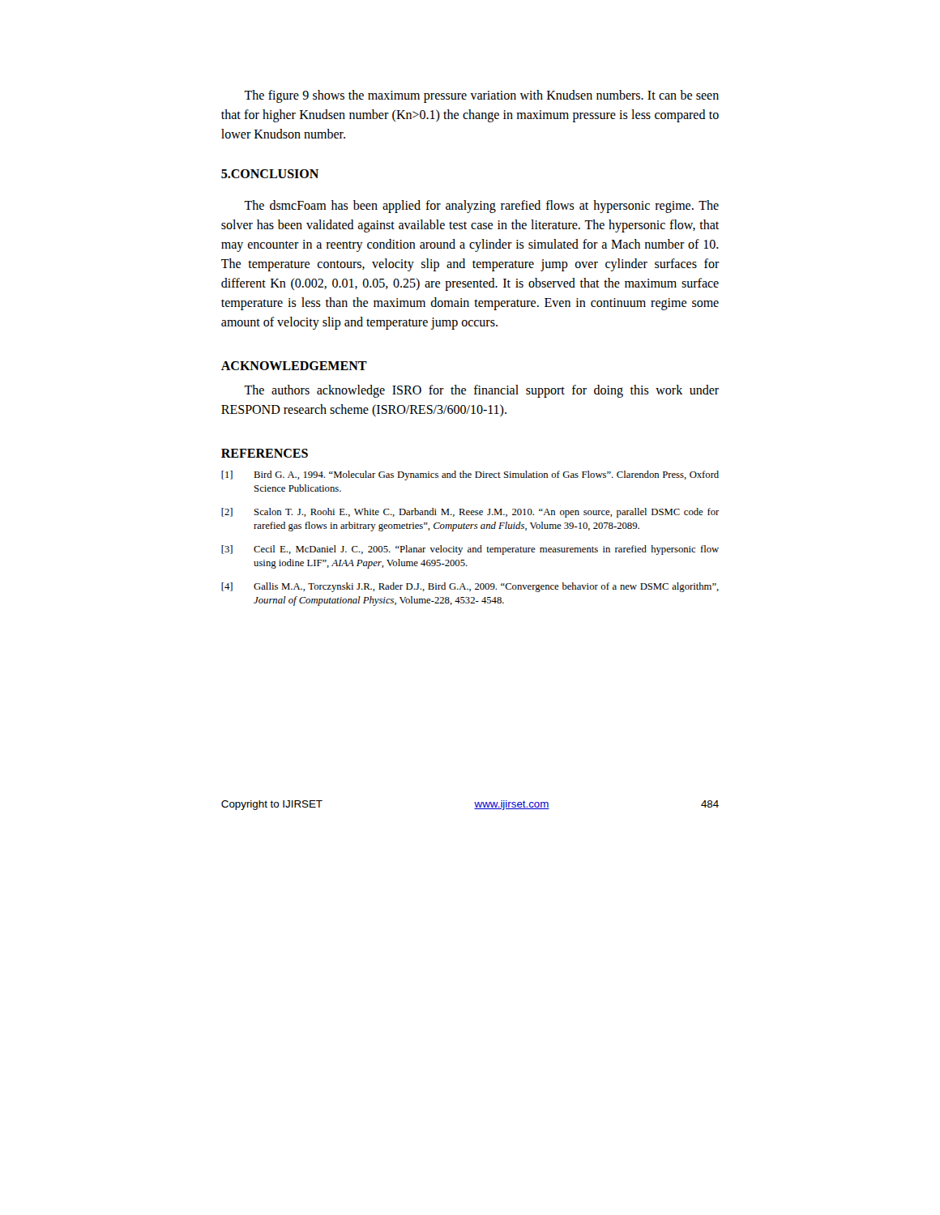The figure 9 shows the maximum pressure variation with Knudsen numbers. It can be seen that for higher Knudsen number (Kn>0.1) the change in maximum pressure is less compared to lower Knudson number.
5.CONCLUSION
The dsmcFoam has been applied for analyzing rarefied flows at hypersonic regime. The solver has been validated against available test case in the literature. The hypersonic flow, that may encounter in a reentry condition around a cylinder is simulated for a Mach number of 10. The temperature contours, velocity slip and temperature jump over cylinder surfaces for different Kn (0.002, 0.01, 0.05, 0.25) are presented. It is observed that the maximum surface temperature is less than the maximum domain temperature. Even in continuum regime some amount of velocity slip and temperature jump occurs.
ACKNOWLEDGEMENT
The authors acknowledge ISRO for the financial support for doing this work under RESPOND research scheme (ISRO/RES/3/600/10-11).
REFERENCES
[1] Bird G. A., 1994. “Molecular Gas Dynamics and the Direct Simulation of Gas Flows”. Clarendon Press, Oxford Science Publications.
[2] Scalon T. J., Roohi E., White C., Darbandi M., Reese J.M., 2010. “An open source, parallel DSMC code for rarefied gas flows in arbitrary geometries”, Computers and Fluids, Volume 39-10, 2078-2089.
[3] Cecil E., McDaniel J. C., 2005. “Planar velocity and temperature measurements in rarefied hypersonic flow using iodine LIF”, AIAA Paper, Volume 4695-2005.
[4] Gallis M.A., Torczynski J.R., Rader D.J., Bird G.A., 2009. “Convergence behavior of a new DSMC algorithm”, Journal of Computational Physics, Volume-228, 4532- 4548.
Copyright to IJIRSET www.ijirset.com 484